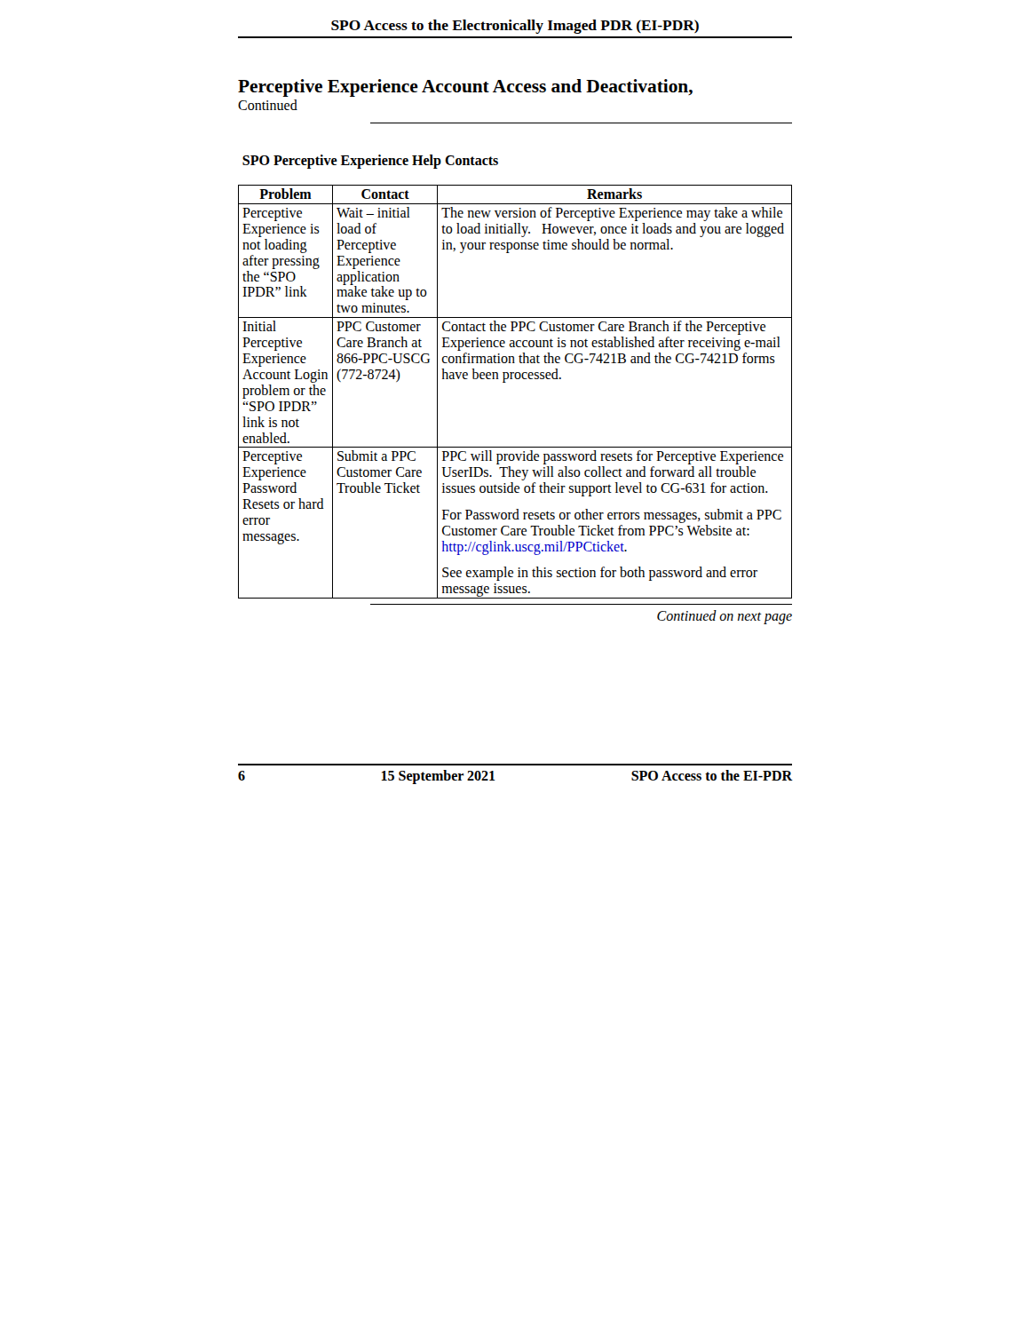SPO Access to the Electronically Imaged PDR (EI-PDR)
Perceptive Experience Account Access and Deactivation,
Continued
SPO Perceptive Experience Help Contacts
| Problem | Contact | Remarks |
| --- | --- | --- |
| Perceptive Experience is not loading after pressing the “SPO IPDR” link | Wait – initial load of Perceptive Experience application make take up to two minutes. | The new version of Perceptive Experience may take a while to load initially. However, once it loads and you are logged in, your response time should be normal. |
| Initial Perceptive Experience Account Login problem or the “SPO IPDR” link is not enabled. | PPC Customer Care Branch at 866-PPC-USCG (772-8724) | Contact the PPC Customer Care Branch if the Perceptive Experience account is not established after receiving e-mail confirmation that the CG-7421B and the CG-7421D forms have been processed. |
| Perceptive Experience Password Resets or hard error messages. | Submit a PPC Customer Care Trouble Ticket | PPC will provide password resets for Perceptive Experience UserIDs. They will also collect and forward all trouble issues outside of their support level to CG-631 for action. For Password resets or other errors messages, submit a PPC Customer Care Trouble Ticket from PPC’s Website at: http://cglink.uscg.mil/PPCticket . See example in this section for both password and error message issues. |
Continued on next page
6
15 September 2021
SPO Access to the EI-PDR